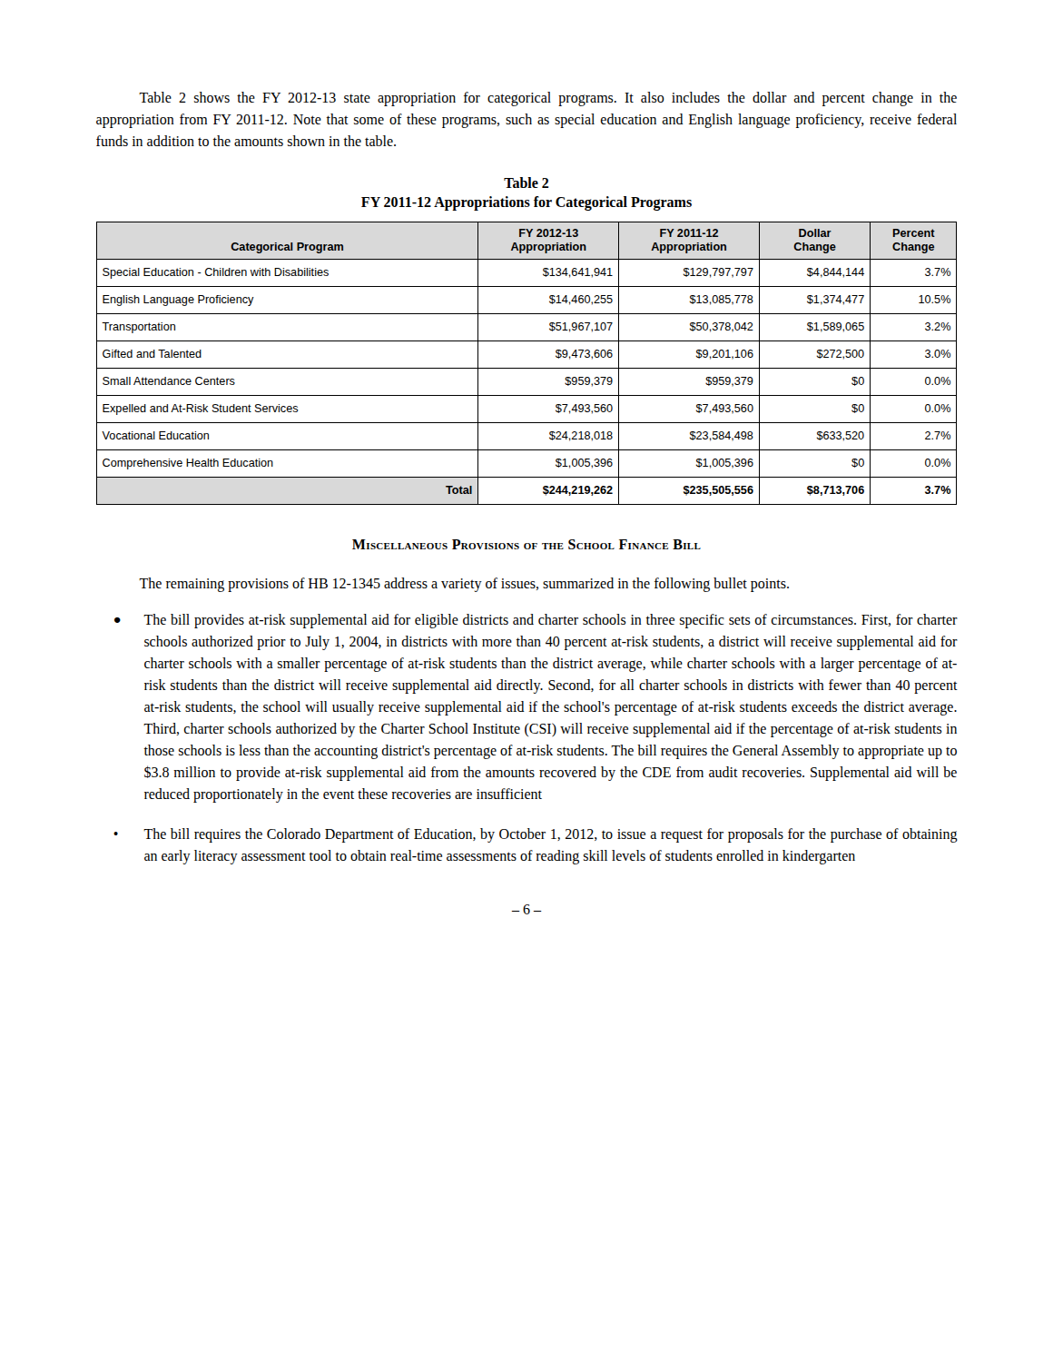Table 2 shows the FY 2012-13 state appropriation for categorical programs. It also includes the dollar and percent change in the appropriation from FY 2011-12. Note that some of these programs, such as special education and English language proficiency, receive federal funds in addition to the amounts shown in the table.
Table 2
FY 2011-12 Appropriations for Categorical Programs
| Categorical Program | FY 2012-13 Appropriation | FY 2011-12 Appropriation | Dollar Change | Percent Change |
| --- | --- | --- | --- | --- |
| Special Education - Children with Disabilities | $134,641,941 | $129,797,797 | $4,844,144 | 3.7% |
| English Language Proficiency | $14,460,255 | $13,085,778 | $1,374,477 | 10.5% |
| Transportation | $51,967,107 | $50,378,042 | $1,589,065 | 3.2% |
| Gifted and Talented | $9,473,606 | $9,201,106 | $272,500 | 3.0% |
| Small Attendance Centers | $959,379 | $959,379 | $0 | 0.0% |
| Expelled and At-Risk Student Services | $7,493,560 | $7,493,560 | $0 | 0.0% |
| Vocational Education | $24,218,018 | $23,584,498 | $633,520 | 2.7% |
| Comprehensive Health Education | $1,005,396 | $1,005,396 | $0 | 0.0% |
| Total | $244,219,262 | $235,505,556 | $8,713,706 | 3.7% |
Miscellaneous Provisions of the School Finance Bill
The remaining provisions of HB 12-1345 address a variety of issues, summarized in the following bullet points.
● The bill provides at-risk supplemental aid for eligible districts and charter schools in three specific sets of circumstances. First, for charter schools authorized prior to July 1, 2004, in districts with more than 40 percent at-risk students, a district will receive supplemental aid for charter schools with a smaller percentage of at-risk students than the district average, while charter schools with a larger percentage of at-risk students than the district will receive supplemental aid directly. Second, for all charter schools in districts with fewer than 40 percent at-risk students, the school will usually receive supplemental aid if the school's percentage of at-risk students exceeds the district average. Third, charter schools authorized by the Charter School Institute (CSI) will receive supplemental aid if the percentage of at-risk students in those schools is less than the accounting district's percentage of at-risk students. The bill requires the General Assembly to appropriate up to $3.8 million to provide at-risk supplemental aid from the amounts recovered by the CDE from audit recoveries. Supplemental aid will be reduced proportionately in the event these recoveries are insufficient
• The bill requires the Colorado Department of Education, by October 1, 2012, to issue a request for proposals for the purchase of obtaining an early literacy assessment tool to obtain real-time assessments of reading skill levels of students enrolled in kindergarten
– 6 –